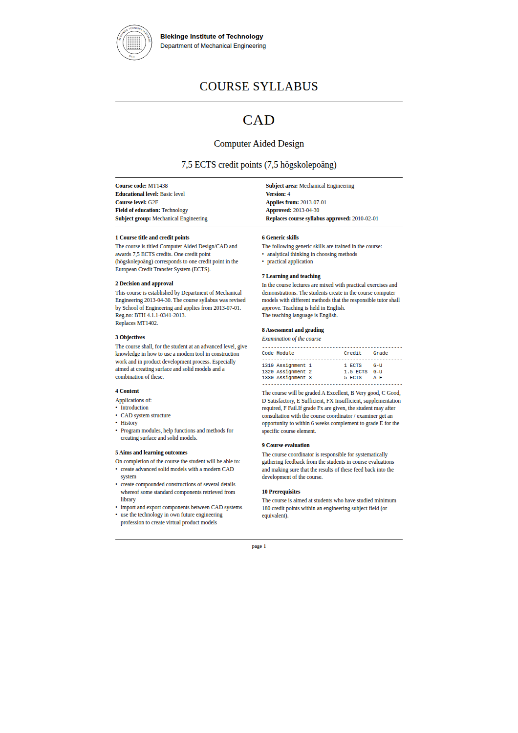BLEKINGE TEKNISKA HÖGSKOLA BTH
Blekinge Institute of Technology
Department of Mechanical Engineering
COURSE SYLLABUS
CAD
Computer Aided Design
7,5 ECTS credit points (7,5 högskolepoäng)
Course code: MT1438
Educational level: Basic level
Course level: G2F
Field of education: Technology
Subject group: Mechanical Engineering
Subject area: Mechanical Engineering
Version: 4
Applies from: 2013-07-01
Approved: 2013-04-30
Replaces course syllabus approved: 2010-02-01
1 Course title and credit points
The course is titled Computer Aided Design/CAD and awards 7,5 ECTS credits. One credit point (högskolepoäng) corresponds to one credit point in the European Credit Transfer System (ECTS).
2 Decision and approval
This course is established by Department of Mechanical Engineering 2013-04-30. The course syllabus was revised by School of Engineering and applies from 2013-07-01.
Reg.no: BTH 4.1.1-0341-2013.
Replaces MT1402.
3 Objectives
The course shall, for the student at an advanced level, give knowledge in how to use a modern tool in construction work and in product development process. Especially aimed at creating surface and solid models and a combination of these.
4 Content
Applications of:
Introduction
CAD system structure
History
Program modules, help functions and methods for creating surface and solid models.
5 Aims and learning outcomes
On completion of the course the student will be able to:
create advanced solid models with a modern CAD system
create compounded constructions of several details whereof some standard components retrieved from library
import and export components between CAD systems
use the technology in own future engineering profession to create virtual product models
6 Generic skills
The following generic skills are trained in the course:
analytical thinking in choosing methods
practical application
7 Learning and teaching
In the course lectures are mixed with practical exercises and demonstrations. The students create in the course computer models with different methods that the responsible tutor shall approve. Teaching is held in English.
The teaching language is English.
8 Assessment and grading
Examination of the course
------------------------------------------------
Code Module                 Credit    Grade
------------------------------------------------
1310 Assignment 1           1 ECTS    G-U
1320 Assignment 2           1.5 ECTS  G-U
1330 Assignment 3           5 ECTS    A-F
------------------------------------------------
The course will be graded A Excellent, B Very good, C Good, D Satisfactory, E Sufficient, FX Insufficient, supplementation required, F Fail.If grade Fx are given, the student may after consultation with the course coordinator / examiner get an opportunity to within 6 weeks complement to grade E for the specific course element.
9 Course evaluation
The course coordinator is responsible for systematically gathering feedback from the students in course evaluations and making sure that the results of these feed back into the development of the course.
10 Prerequisites
The course is aimed at students who have studied minimum 180 credit points within an engineering subject field (or equivalent).
page 1